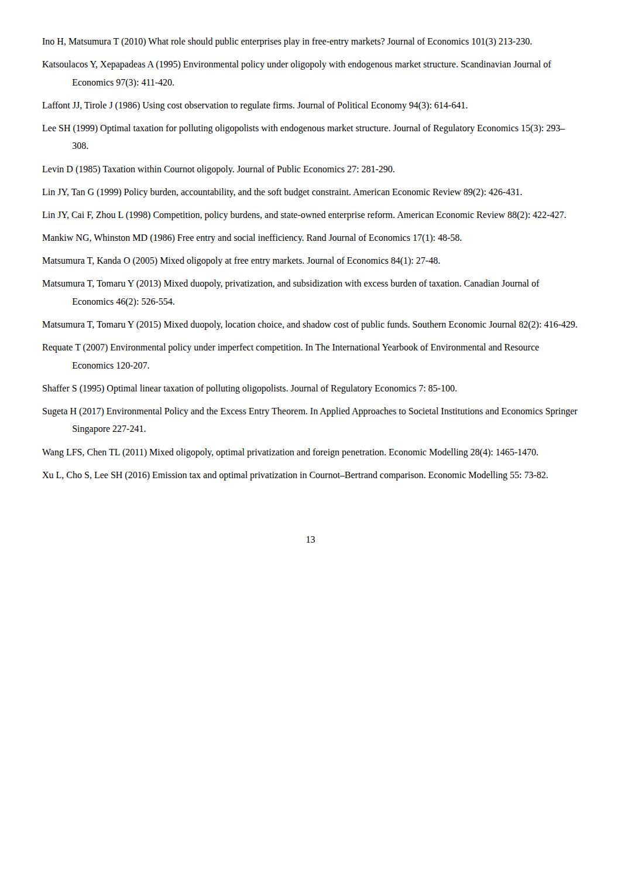Ino H, Matsumura T (2010) What role should public enterprises play in free-entry markets? Journal of Economics 101(3) 213-230.
Katsoulacos Y, Xepapadeas A (1995) Environmental policy under oligopoly with endogenous market structure. Scandinavian Journal of Economics 97(3): 411-420.
Laffont JJ, Tirole J (1986) Using cost observation to regulate firms. Journal of Political Economy 94(3): 614-641.
Lee SH (1999) Optimal taxation for polluting oligopolists with endogenous market structure. Journal of Regulatory Economics 15(3): 293–308.
Levin D (1985) Taxation within Cournot oligopoly. Journal of Public Economics 27: 281-290.
Lin JY, Tan G (1999) Policy burden, accountability, and the soft budget constraint. American Economic Review 89(2): 426-431.
Lin JY, Cai F, Zhou L (1998) Competition, policy burdens, and state-owned enterprise reform. American Economic Review 88(2): 422-427.
Mankiw NG, Whinston MD (1986) Free entry and social inefficiency. Rand Journal of Economics 17(1): 48-58.
Matsumura T, Kanda O (2005) Mixed oligopoly at free entry markets. Journal of Economics 84(1): 27-48.
Matsumura T, Tomaru Y (2013) Mixed duopoly, privatization, and subsidization with excess burden of taxation. Canadian Journal of Economics 46(2): 526-554.
Matsumura T, Tomaru Y (2015) Mixed duopoly, location choice, and shadow cost of public funds. Southern Economic Journal 82(2): 416-429.
Requate T (2007) Environmental policy under imperfect competition. In The International Yearbook of Environmental and Resource Economics 120-207.
Shaffer S (1995) Optimal linear taxation of polluting oligopolists. Journal of Regulatory Economics 7: 85-100.
Sugeta H (2017) Environmental Policy and the Excess Entry Theorem. In Applied Approaches to Societal Institutions and Economics Springer Singapore 227-241.
Wang LFS, Chen TL (2011) Mixed oligopoly, optimal privatization and foreign penetration. Economic Modelling 28(4): 1465-1470.
Xu L, Cho S, Lee SH (2016) Emission tax and optimal privatization in Cournot–Bertrand comparison. Economic Modelling 55: 73-82.
13